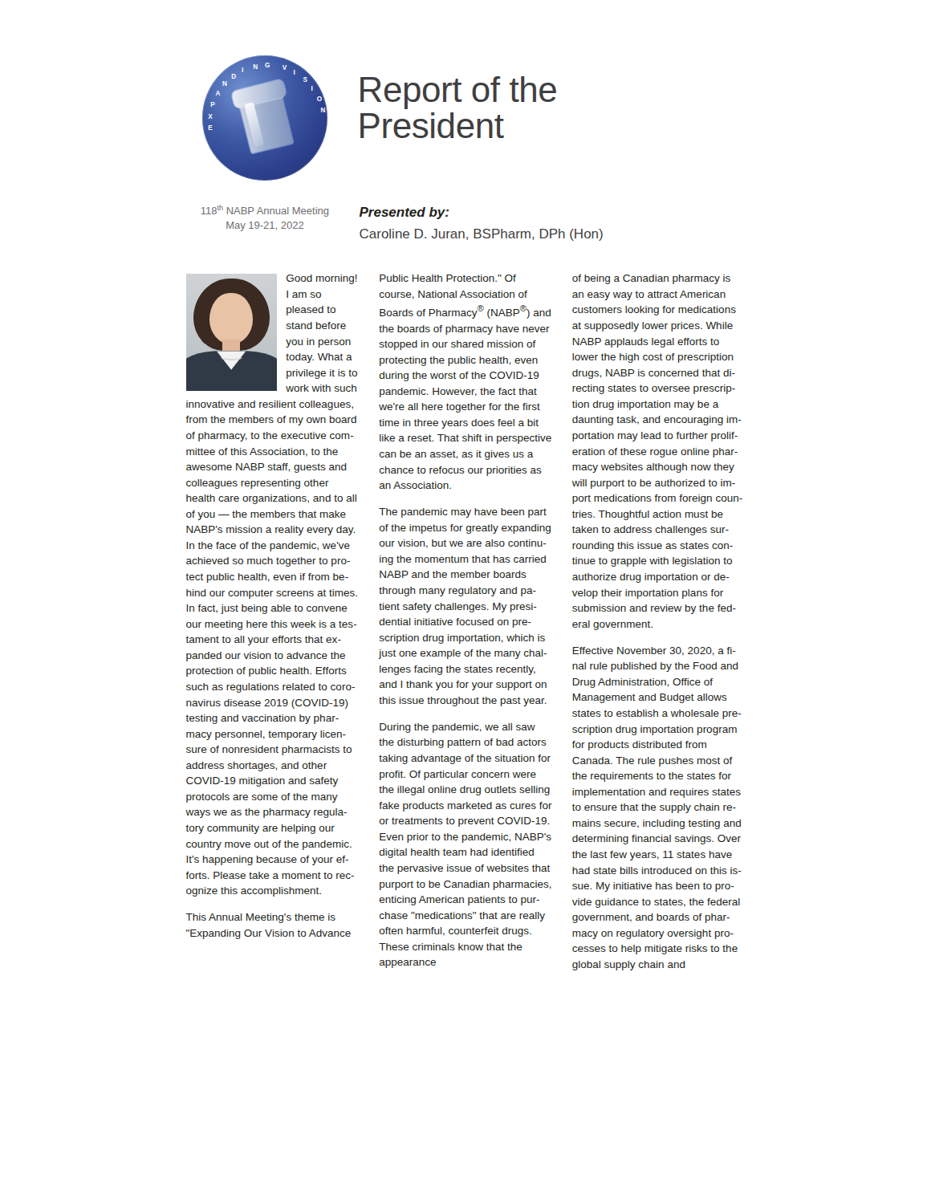E X P A N D I N G V I S I O N
Report of the
President
118th NABP Annual Meeting
May 19-21, 2022
Presented by:
Caroline D. Juran, BSPharm, DPh (Hon)
Good morning! I am so pleased to stand before you in person today. What a privilege it is to work with such innovative and resilient colleagues, from the members of my own board of pharmacy, to the executive committee of this Association, to the awesome NABP staff, guests and colleagues representing other health care organizations, and to all of you — the members that make NABP's mission a reality every day. In the face of the pandemic, we've achieved so much together to protect public health, even if from behind our computer screens at times. In fact, just being able to convene our meeting here this week is a testament to all your efforts that expanded our vision to advance the protection of public health. Efforts such as regulations related to coronavirus disease 2019 (COVID-19) testing and vaccination by pharmacy personnel, temporary licensure of nonresident pharmacists to address shortages, and other COVID-19 mitigation and safety protocols are some of the many ways we as the pharmacy regulatory community are helping our country move out of the pandemic. It's happening because of your efforts. Please take a moment to recognize this accomplishment.
This Annual Meeting's theme is "Expanding Our Vision to Advance
Public Health Protection." Of course, National Association of Boards of Pharmacy® (NABP®) and the boards of pharmacy have never stopped in our shared mission of protecting the public health, even during the worst of the COVID-19 pandemic. However, the fact that we're all here together for the first time in three years does feel a bit like a reset. That shift in perspective can be an asset, as it gives us a chance to refocus our priorities as an Association.
The pandemic may have been part of the impetus for greatly expanding our vision, but we are also continuing the momentum that has carried NABP and the member boards through many regulatory and patient safety challenges. My presidential initiative focused on prescription drug importation, which is just one example of the many challenges facing the states recently, and I thank you for your support on this issue throughout the past year.
During the pandemic, we all saw the disturbing pattern of bad actors taking advantage of the situation for profit. Of particular concern were the illegal online drug outlets selling fake products marketed as cures for or treatments to prevent COVID-19. Even prior to the pandemic, NABP's digital health team had identified the pervasive issue of websites that purport to be Canadian pharmacies, enticing American patients to purchase "medications" that are really often harmful, counterfeit drugs. These criminals know that the appearance
of being a Canadian pharmacy is an easy way to attract American customers looking for medications at supposedly lower prices. While NABP applauds legal efforts to lower the high cost of prescription drugs, NABP is concerned that directing states to oversee prescription drug importation may be a daunting task, and encouraging importation may lead to further proliferation of these rogue online pharmacy websites although now they will purport to be authorized to import medications from foreign countries. Thoughtful action must be taken to address challenges surrounding this issue as states continue to grapple with legislation to authorize drug importation or develop their importation plans for submission and review by the federal government.
Effective November 30, 2020, a final rule published by the Food and Drug Administration, Office of Management and Budget allows states to establish a wholesale prescription drug importation program for products distributed from Canada. The rule pushes most of the requirements to the states for implementation and requires states to ensure that the supply chain remains secure, including testing and determining financial savings. Over the last few years, 11 states have had state bills introduced on this issue. My initiative has been to provide guidance to states, the federal government, and boards of pharmacy on regulatory oversight processes to help mitigate risks to the global supply chain and